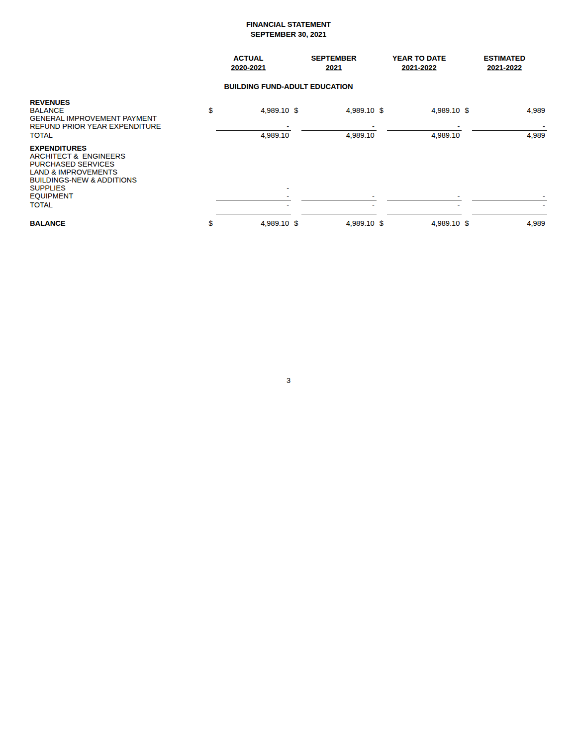FINANCIAL STATEMENT
SEPTEMBER 30, 2021
| | ACTUAL 2020-2021 | SEPTEMBER 2021 | YEAR TO DATE 2021-2022 | ESTIMATED 2021-2022 |
| BUILDING FUND-ADULT EDUCATION |
| REVENUES | |
| BALANCE | $ | 4,989.10 | $ | 4,989.10 | $ | 4,989.10 | $ | 4,989 |
| GENERAL IMPROVEMENT PAYMENT | |
| REFUND PRIOR YEAR EXPENDITURE | | - | | - | | - | | - |
| TOTAL | | 4,989.10 | | 4,989.10 | | 4,989.10 | | 4,989 |
| EXPENDITURES | |
| ARCHITECT & ENGINEERS | |
| PURCHASED SERVICES | |
| LAND & IMPROVEMENTS | |
| BUILDINGS-NEW & ADDITIONS | |
| SUPPLIES | | - | |
| EQUIPMENT | | - | | - | | - | | - |
| TOTAL | | - | | - | | - | | - |
| BALANCE | $ | 4,989.10 | $ | 4,989.10 | $ | 4,989.10 | $ | 4,989 |
3